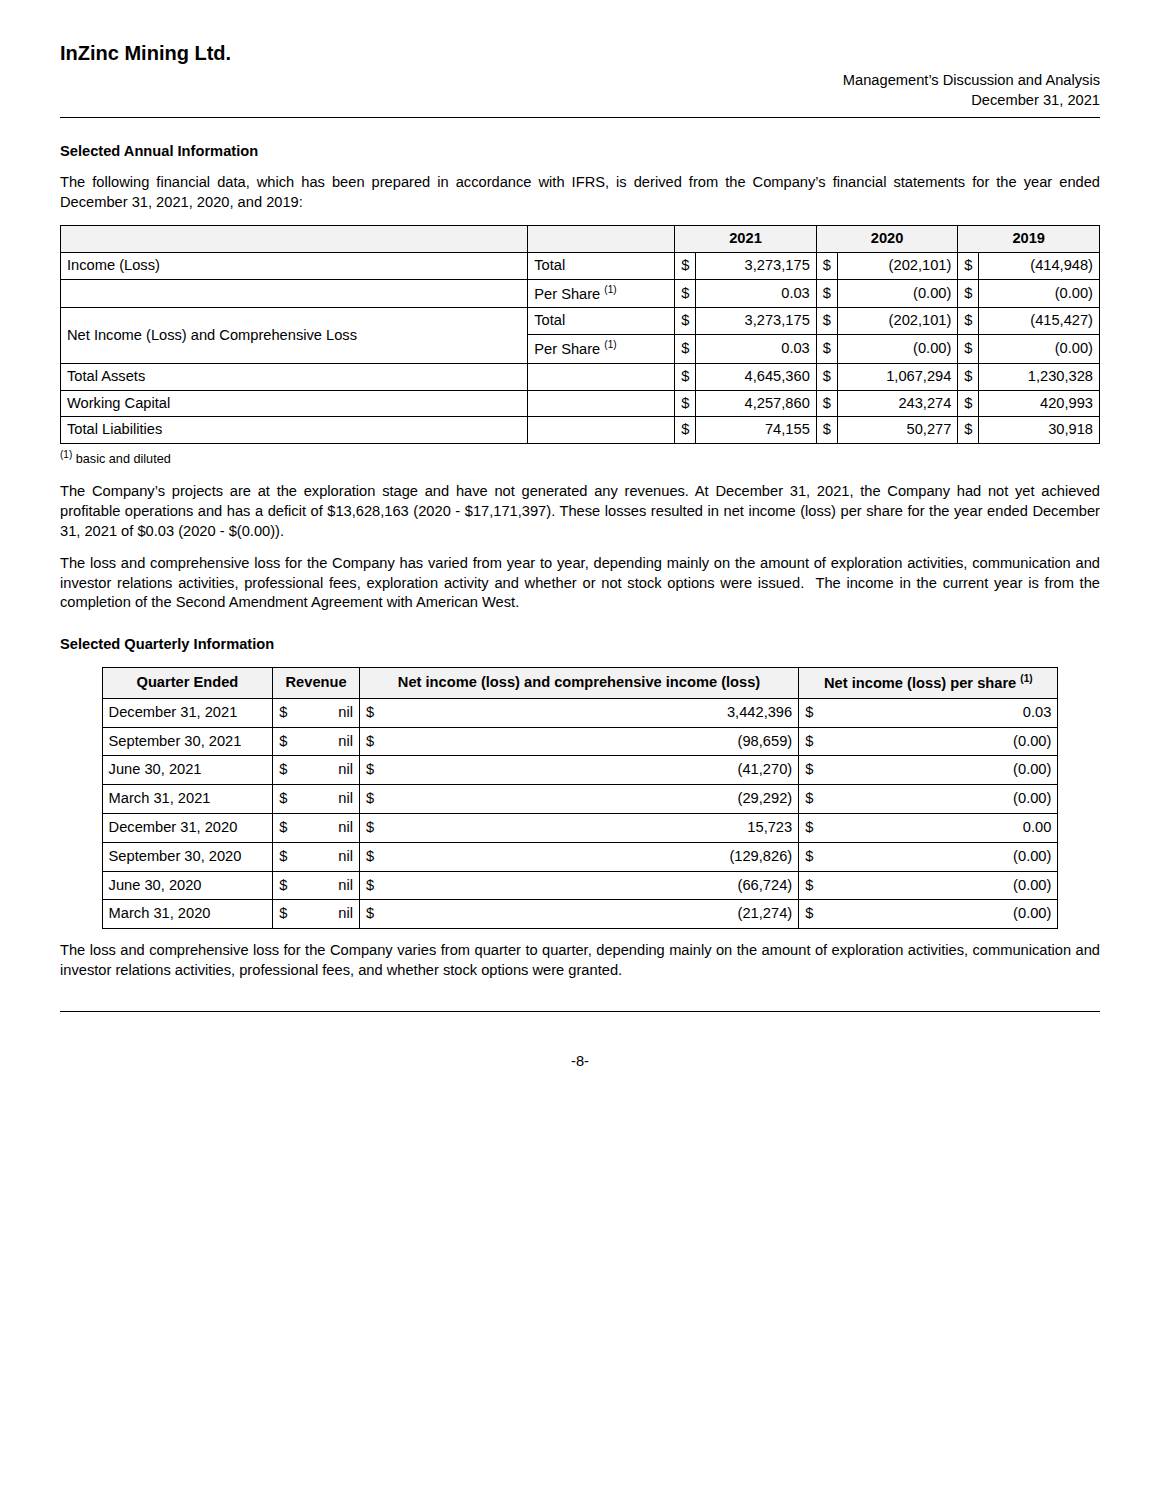InZinc Mining Ltd.
Management’s Discussion and Analysis
December 31, 2021
Selected Annual Information
The following financial data, which has been prepared in accordance with IFRS, is derived from the Company’s financial statements for the year ended December 31, 2021, 2020, and 2019:
| | | 2021 | 2020 | 2019 |
| --- | --- | --- | --- | --- |
| Income (Loss) | Total | $ | 3,273,175 | $ | (202,101) | $ | (414,948) |
| | Per Share (1) | $ | 0.03 | $ | (0.00) | $ | (0.00) |
| Net Income (Loss) and Comprehensive Loss | Total | $ | 3,273,175 | $ | (202,101) | $ | (415,427) |
| Per Share (1) | $ | 0.03 | $ | (0.00) | $ | (0.00) |
| Total Assets | | $ | 4,645,360 | $ | 1,067,294 | $ | 1,230,328 |
| Working Capital | | $ | 4,257,860 | $ | 243,274 | $ | 420,993 |
| Total Liabilities | | $ | 74,155 | $ | 50,277 | $ | 30,918 |
(1) basic and diluted
The Company’s projects are at the exploration stage and have not generated any revenues. At December 31, 2021, the Company had not yet achieved profitable operations and has a deficit of $13,628,163 (2020 - $17,171,397). These losses resulted in net income (loss) per share for the year ended December 31, 2021 of $0.03 (2020 - $(0.00)).
The loss and comprehensive loss for the Company has varied from year to year, depending mainly on the amount of exploration activities, communication and investor relations activities, professional fees, exploration activity and whether or not stock options were issued. The income in the current year is from the completion of the Second Amendment Agreement with American West.
Selected Quarterly Information
| Quarter Ended | Revenue | Net income (loss) and comprehensive income (loss) | Net income (loss) per share (1) |
| --- | --- | --- | --- |
| December 31, 2021 | $ nil | $ 3,442,396 | $ 0.03 |
| September 30, 2021 | $ nil | $ (98,659) | $ (0.00) |
| June 30, 2021 | $ nil | $ (41,270) | $ (0.00) |
| March 31, 2021 | $ nil | $ (29,292) | $ (0.00) |
| December 31, 2020 | $ nil | $ 15,723 | $ 0.00 |
| September 30, 2020 | $ nil | $ (129,826) | $ (0.00) |
| June 30, 2020 | $ nil | $ (66,724) | $ (0.00) |
| March 31, 2020 | $ nil | $ (21,274) | $ (0.00) |
The loss and comprehensive loss for the Company varies from quarter to quarter, depending mainly on the amount of exploration activities, communication and investor relations activities, professional fees, and whether stock options were granted.
-8-